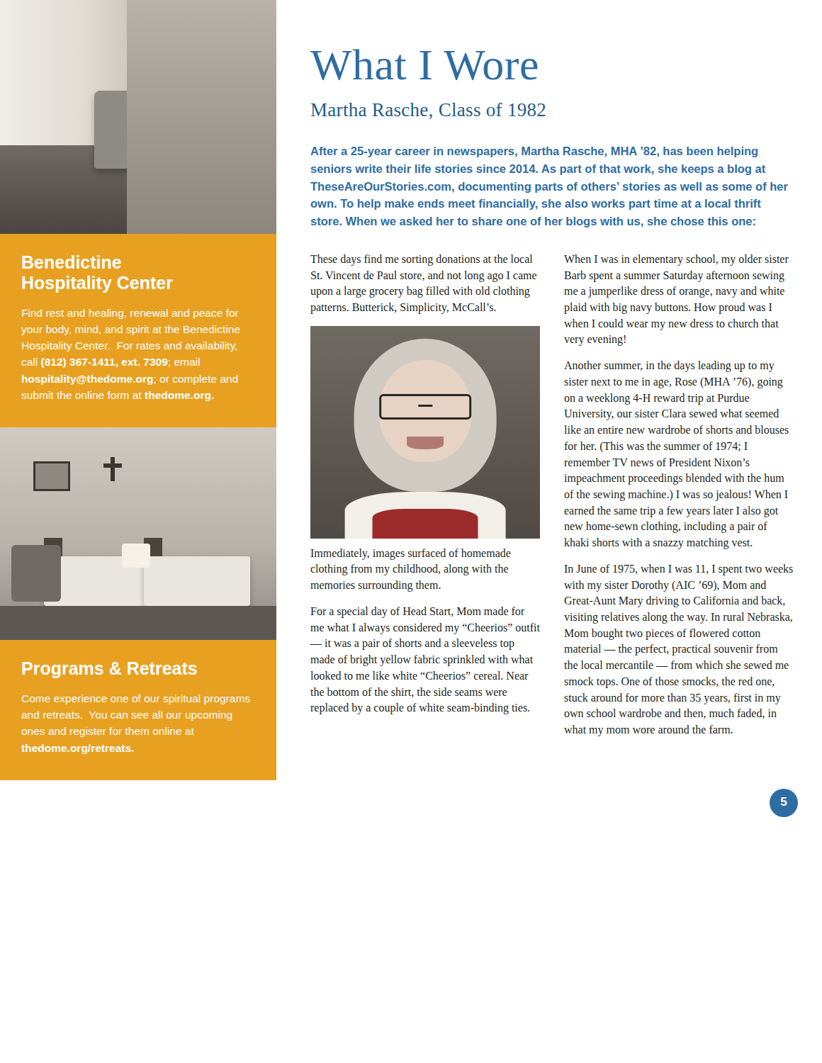Benedictine
Hospitality Center
Find rest and healing, renewal and peace for your body, mind, and spirit at the Benedictine Hospitality Center. For rates and availability, call (812) 367-1411, ext. 7309; email hospitality@thedome.org; or complete and submit the online form at thedome.org.
Programs & Retreats
Come experience one of our spiritual programs and retreats. You can see all our upcoming ones and register for them online at thedome.org/retreats.
What I Wore
Martha Rasche, Class of 1982
After a 25-year career in newspapers, Martha Rasche, MHA ’82, has been helping seniors write their life stories since 2014. As part of that work, she keeps a blog at TheseAreOurStories.com, documenting parts of others’ stories as well as some of her own. To help make ends meet financially, she also works part time at a local thrift store. When we asked her to share one of her blogs with us, she chose this one:
These days find me sorting donations at the local St. Vincent de Paul store, and not long ago I came upon a large grocery bag filled with old clothing patterns. Butterick, Simplicity, McCall’s.
Immediately, images surfaced of homemade clothing from my childhood, along with the memories surrounding them.
For a special day of Head Start, Mom made for me what I always considered my “Cheerios” outfit — it was a pair of shorts and a sleeveless top made of bright yellow fabric sprinkled with what looked to me like white “Cheerios” cereal. Near the bottom of the shirt, the side seams were replaced by a couple of white seam-binding ties.
When I was in elementary school, my older sister Barb spent a summer Saturday afternoon sewing me a jumperlike dress of orange, navy and white plaid with big navy buttons. How proud was I when I could wear my new dress to church that very evening!
Another summer, in the days leading up to my sister next to me in age, Rose (MHA ’76), going on a weeklong 4-H reward trip at Purdue University, our sister Clara sewed what seemed like an entire new wardrobe of shorts and blouses for her. (This was the summer of 1974; I remember TV news of President Nixon’s impeachment proceedings blended with the hum of the sewing machine.) I was so jealous! When I earned the same trip a few years later I also got new home-sewn clothing, including a pair of khaki shorts with a snazzy matching vest.
In June of 1975, when I was 11, I spent two weeks with my sister Dorothy (AIC ’69), Mom and Great-Aunt Mary driving to California and back, visiting relatives along the way. In rural Nebraska, Mom bought two pieces of flowered cotton material — the perfect, practical souvenir from the local mercantile — from which she sewed me smock tops. One of those smocks, the red one, stuck around for more than 35 years, first in my own school wardrobe and then, much faded, in what my mom wore around the farm.
5